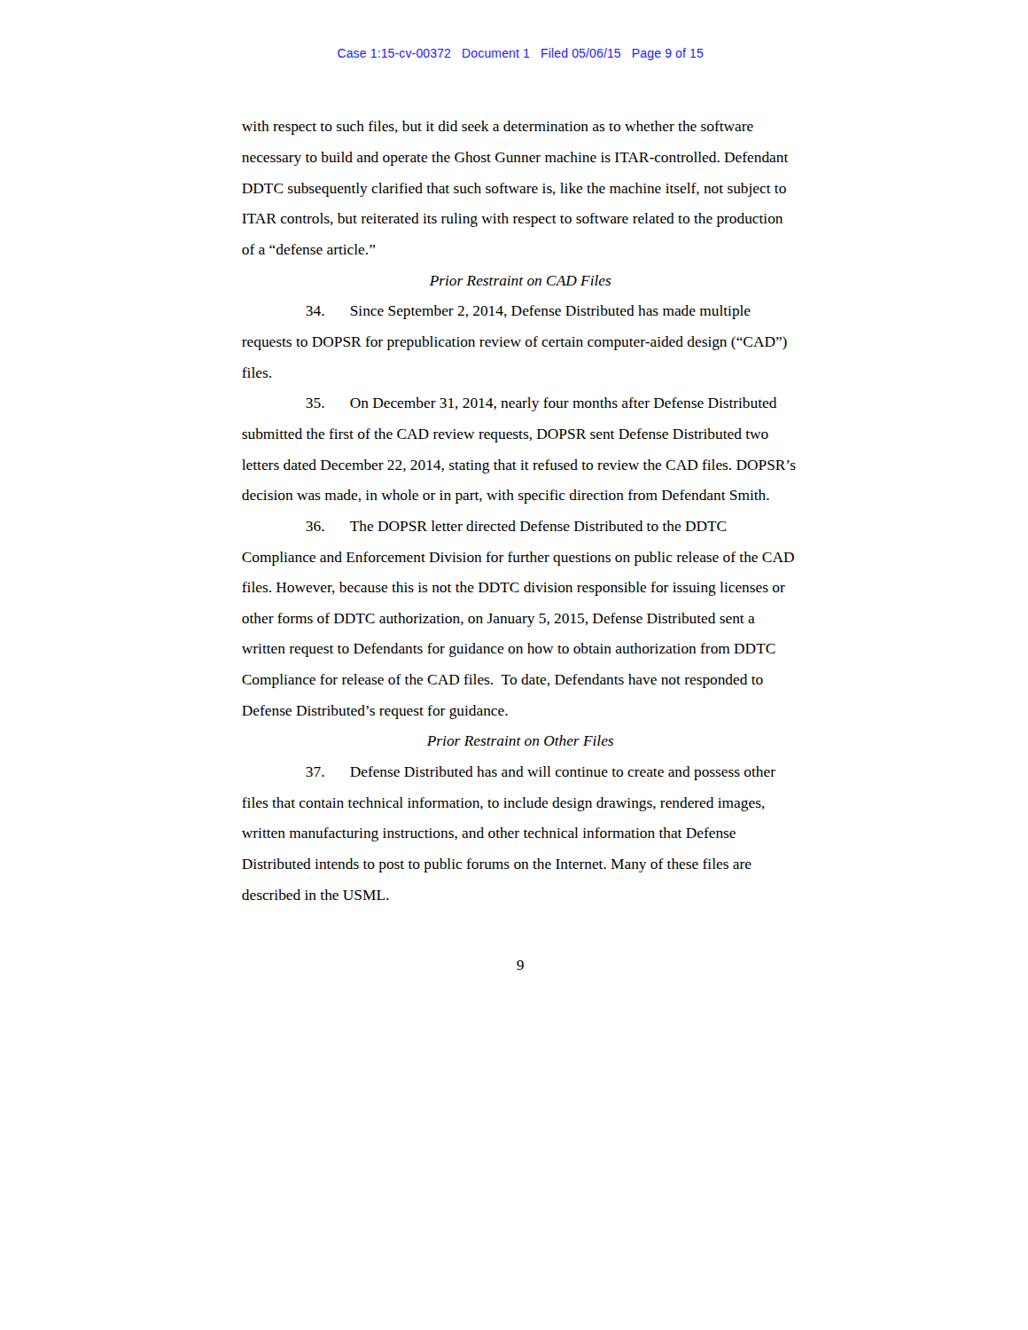Case 1:15-cv-00372 Document 1 Filed 05/06/15 Page 9 of 15
with respect to such files, but it did seek a determination as to whether the software necessary to build and operate the Ghost Gunner machine is ITAR-controlled. Defendant DDTC subsequently clarified that such software is, like the machine itself, not subject to ITAR controls, but reiterated its ruling with respect to software related to the production of a “defense article.”
Prior Restraint on CAD Files
34. Since September 2, 2014, Defense Distributed has made multiple requests to DOPSR for prepublication review of certain computer-aided design (“CAD”) files.
35. On December 31, 2014, nearly four months after Defense Distributed submitted the first of the CAD review requests, DOPSR sent Defense Distributed two letters dated December 22, 2014, stating that it refused to review the CAD files. DOPSR’s decision was made, in whole or in part, with specific direction from Defendant Smith.
36. The DOPSR letter directed Defense Distributed to the DDTC Compliance and Enforcement Division for further questions on public release of the CAD files. However, because this is not the DDTC division responsible for issuing licenses or other forms of DDTC authorization, on January 5, 2015, Defense Distributed sent a written request to Defendants for guidance on how to obtain authorization from DDTC Compliance for release of the CAD files. To date, Defendants have not responded to Defense Distributed’s request for guidance.
Prior Restraint on Other Files
37. Defense Distributed has and will continue to create and possess other files that contain technical information, to include design drawings, rendered images, written manufacturing instructions, and other technical information that Defense Distributed intends to post to public forums on the Internet. Many of these files are described in the USML.
9